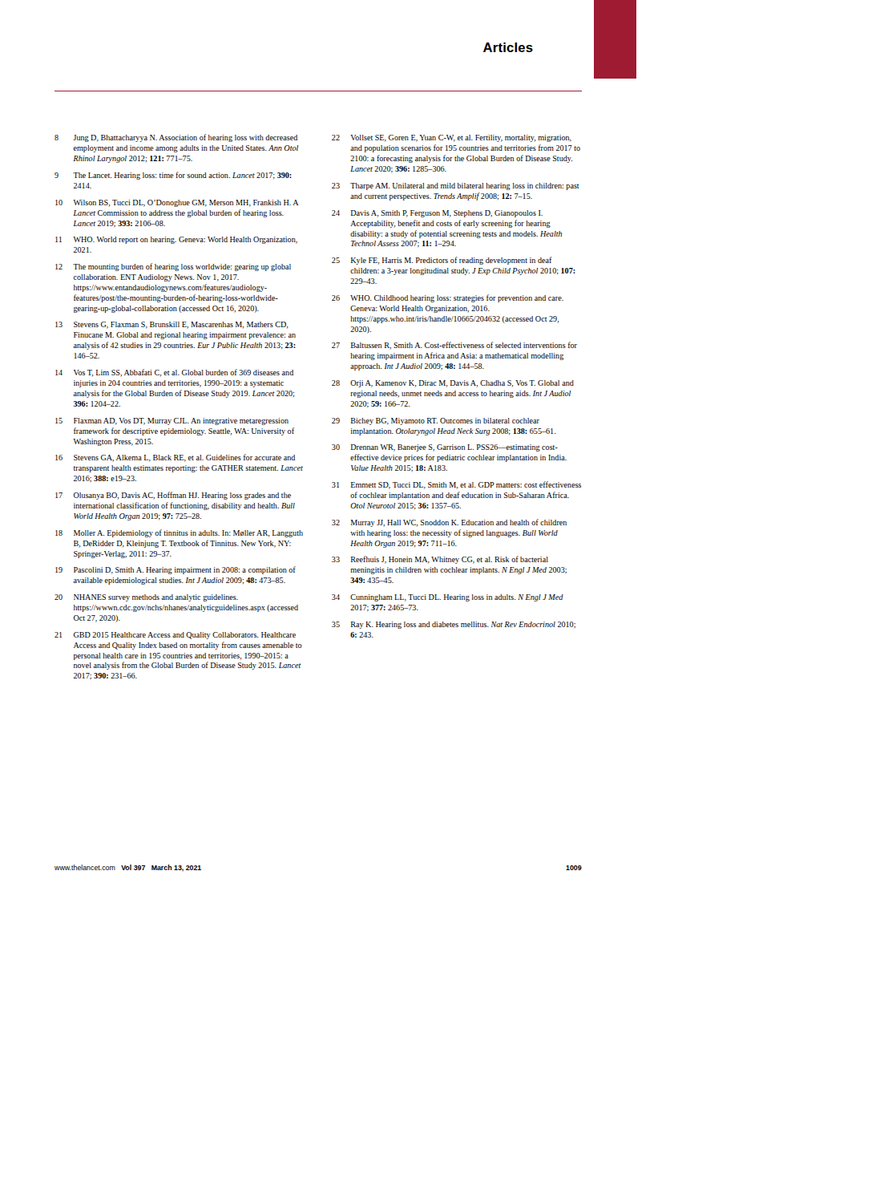Articles
Jung D, Bhattacharyya N. Association of hearing loss with decreased employment and income among adults in the United States. Ann Otol Rhinol Laryngol 2012; 121: 771–75.
The Lancet. Hearing loss: time for sound action. Lancet 2017; 390: 2414.
Wilson BS, Tucci DL, O’Donoghue GM, Merson MH, Frankish H. A Lancet Commission to address the global burden of hearing loss. Lancet 2019; 393: 2106–08.
WHO. World report on hearing. Geneva: World Health Organization, 2021.
The mounting burden of hearing loss worldwide: gearing up global collaboration. ENT Audiology News. Nov 1, 2017. https://www.entandaudiologynews.com/features/audiology-features/post/the-mounting-burden-of-hearing-loss-worldwide-gearing-up-global-collaboration (accessed Oct 16, 2020).
Stevens G, Flaxman S, Brunskill E, Mascarenhas M, Mathers CD, Finucane M. Global and regional hearing impairment prevalence: an analysis of 42 studies in 29 countries. Eur J Public Health 2013; 23: 146–52.
Vos T, Lim SS, Abbafati C, et al. Global burden of 369 diseases and injuries in 204 countries and territories, 1990–2019: a systematic analysis for the Global Burden of Disease Study 2019. Lancet 2020; 396: 1204–22.
Flaxman AD, Vos DT, Murray CJL. An integrative metaregression framework for descriptive epidemiology. Seattle, WA: University of Washington Press, 2015.
Stevens GA, Alkema L, Black RE, et al. Guidelines for accurate and transparent health estimates reporting: the GATHER statement. Lancet 2016; 388: e19–23.
Olusanya BO, Davis AC, Hoffman HJ. Hearing loss grades and the international classification of functioning, disability and health. Bull World Health Organ 2019; 97: 725–28.
Moller A. Epidemiology of tinnitus in adults. In: Møller AR, Langguth B, DeRidder D, Kleinjung T. Textbook of Tinnitus. New York, NY: Springer-Verlag, 2011: 29–37.
Pascolini D, Smith A. Hearing impairment in 2008: a compilation of available epidemiological studies. Int J Audiol 2009; 48: 473–85.
NHANES survey methods and analytic guidelines. https://wwwn.cdc.gov/nchs/nhanes/analyticguidelines.aspx (accessed Oct 27, 2020).
GBD 2015 Healthcare Access and Quality Collaborators. Healthcare Access and Quality Index based on mortality from causes amenable to personal health care in 195 countries and territories, 1990–2015: a novel analysis from the Global Burden of Disease Study 2015. Lancet 2017; 390: 231–66.
Vollset SE, Goren E, Yuan C-W, et al. Fertility, mortality, migration, and population scenarios for 195 countries and territories from 2017 to 2100: a forecasting analysis for the Global Burden of Disease Study. Lancet 2020; 396: 1285–306.
Tharpe AM. Unilateral and mild bilateral hearing loss in children: past and current perspectives. Trends Amplif 2008; 12: 7–15.
Davis A, Smith P, Ferguson M, Stephens D, Gianopoulos I. Acceptability, benefit and costs of early screening for hearing disability: a study of potential screening tests and models. Health Technol Assess 2007; 11: 1–294.
Kyle FE, Harris M. Predictors of reading development in deaf children: a 3-year longitudinal study. J Exp Child Psychol 2010; 107: 229–43.
WHO. Childhood hearing loss: strategies for prevention and care. Geneva: World Health Organization, 2016. https://apps.who.int/iris/handle/10665/204632 (accessed Oct 29, 2020).
Baltussen R, Smith A. Cost-effectiveness of selected interventions for hearing impairment in Africa and Asia: a mathematical modelling approach. Int J Audiol 2009; 48: 144–58.
Orji A, Kamenov K, Dirac M, Davis A, Chadha S, Vos T. Global and regional needs, unmet needs and access to hearing aids. Int J Audiol 2020; 59: 166–72.
Bichey BG, Miyamoto RT. Outcomes in bilateral cochlear implantation. Otolaryngol Head Neck Surg 2008; 138: 655–61.
Drennan WR, Banerjee S, Garrison L. PSS26—estimating cost-effective device prices for pediatric cochlear implantation in India. Value Health 2015; 18: A183.
Emmett SD, Tucci DL, Smith M, et al. GDP matters: cost effectiveness of cochlear implantation and deaf education in Sub-Saharan Africa. Otol Neurotol 2015; 36: 1357–65.
Murray JJ, Hall WC, Snoddon K. Education and health of children with hearing loss: the necessity of signed languages. Bull World Health Organ 2019; 97: 711–16.
Reefhuis J, Honein MA, Whitney CG, et al. Risk of bacterial meningitis in children with cochlear implants. N Engl J Med 2003; 349: 435–45.
Cunningham LL, Tucci DL. Hearing loss in adults. N Engl J Med 2017; 377: 2465–73.
Ray K. Hearing loss and diabetes mellitus. Nat Rev Endocrinol 2010; 6: 243.
www.thelancet.com Vol 397 March 13, 2021
1009